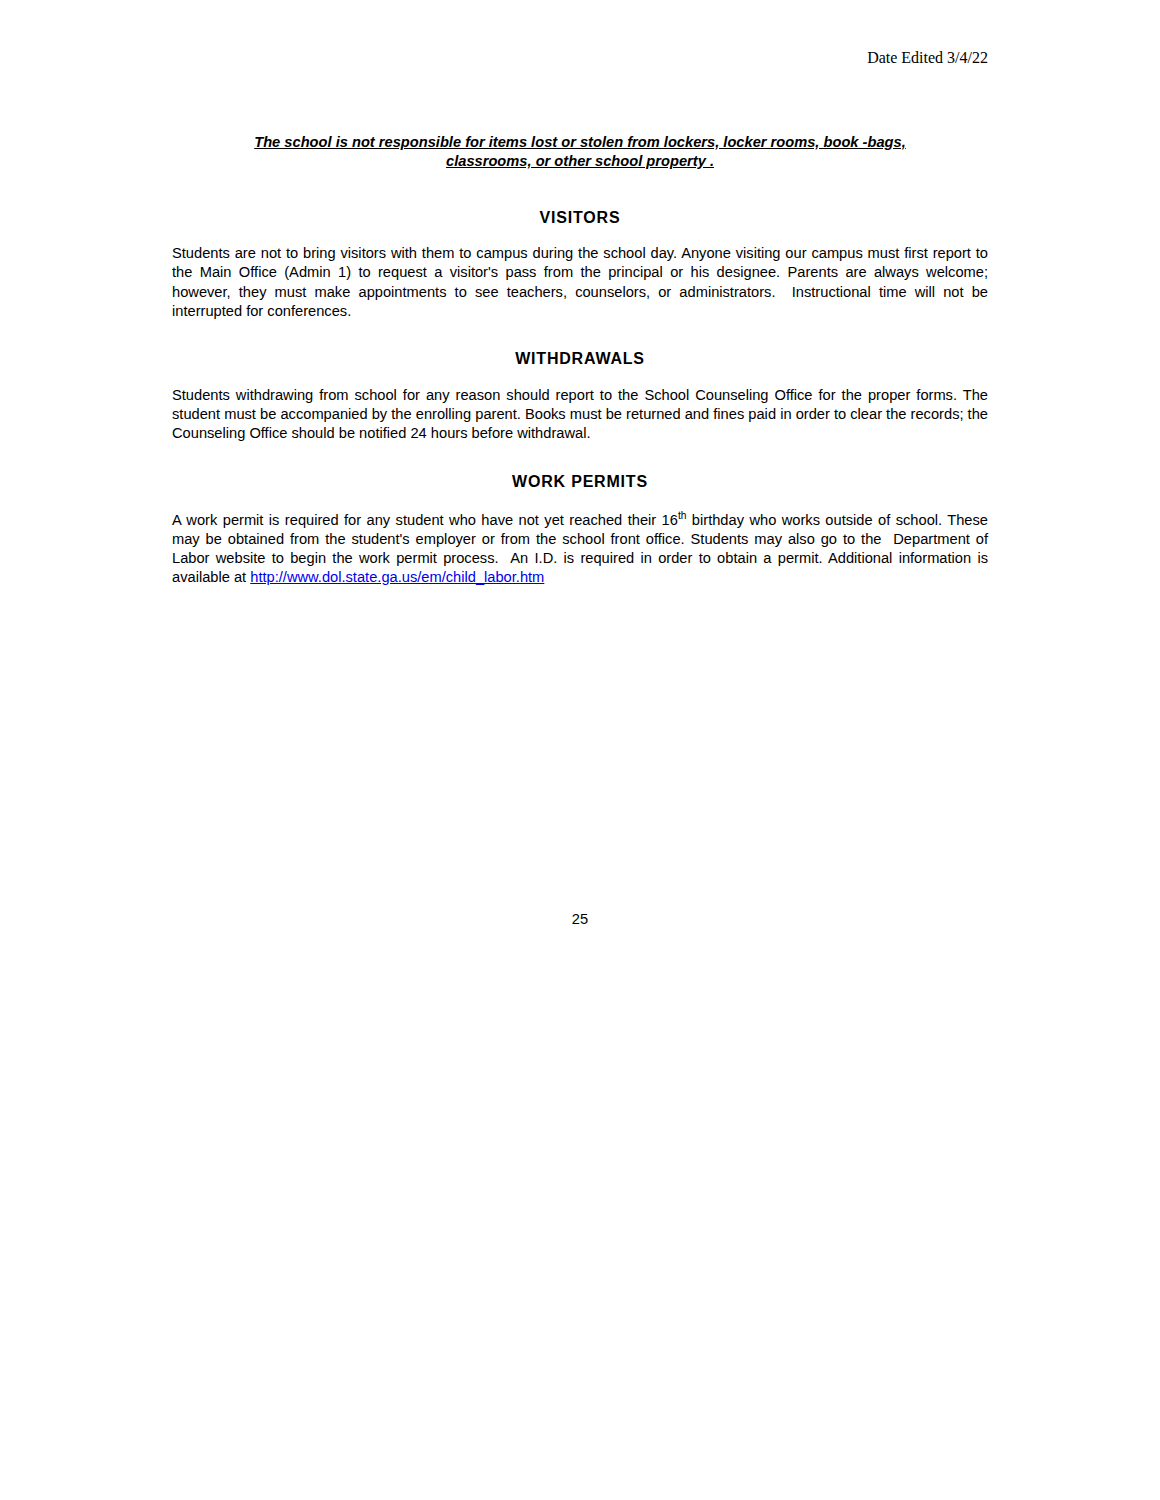Date Edited 3/4/22
The school is not responsible for items lost or stolen from lockers, locker rooms, book -bags, classrooms, or other school property .
VISITORS
Students are not to bring visitors with them to campus during the school day. Anyone visiting our campus must first report to the Main Office (Admin 1) to request a visitor's pass from the principal or his designee. Parents are always welcome; however, they must make appointments to see teachers, counselors, or administrators. Instructional time will not be interrupted for conferences.
WITHDRAWALS
Students withdrawing from school for any reason should report to the School Counseling Office for the proper forms. The student must be accompanied by the enrolling parent. Books must be returned and fines paid in order to clear the records; the Counseling Office should be notified 24 hours before withdrawal.
WORK PERMITS
A work permit is required for any student who have not yet reached their 16th birthday who works outside of school. These may be obtained from the student's employer or from the school front office. Students may also go to the Department of Labor website to begin the work permit process. An I.D. is required in order to obtain a permit. Additional information is available at http://www.dol.state.ga.us/em/child_labor.htm
25